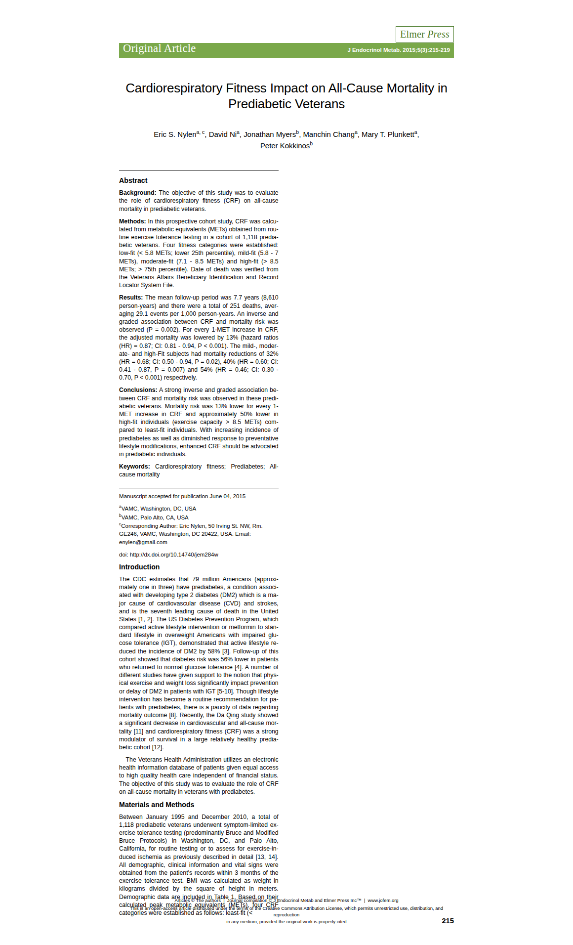Elmer Press
Original Article
J Endocrinol Metab. 2015;5(3):215-219
Cardiorespiratory Fitness Impact on All-Cause Mortality in
Prediabetic Veterans
Eric S. Nylena, c, David Nia, Jonathan Myersb, Manchin Changa, Mary T. Plunketta,
Peter Kokkinosb
Abstract
Background: The objective of this study was to evaluate the role of cardiorespiratory fitness (CRF) on all-cause mortality in prediabetic veterans.
Methods: In this prospective cohort study, CRF was calculated from metabolic equivalents (METs) obtained from routine exercise tolerance testing in a cohort of 1,118 prediabetic veterans. Four fitness categories were established: low-fit (< 5.8 METs; lower 25th percentile), mild-fit (5.8 - 7 METs), moderate-fit (7.1 - 8.5 METs) and high-fit (> 8.5 METs; > 75th percentile). Date of death was verified from the Veterans Affairs Beneficiary Identification and Record Locator System File.
Results: The mean follow-up period was 7.7 years (8,610 person-years) and there were a total of 251 deaths, averaging 29.1 events per 1,000 person-years. An inverse and graded association between CRF and mortality risk was observed (P = 0.002). For every 1-MET increase in CRF, the adjusted mortality was lowered by 13% (hazard ratios (HR) = 0.87; CI: 0.81 - 0.94, P < 0.001). The mild-, moderate- and high-Fit subjects had mortality reductions of 32% (HR = 0.68; CI: 0.50 - 0.94, P = 0.02), 40% (HR = 0.60; CI: 0.41 - 0.87, P = 0.007) and 54% (HR = 0.46; CI: 0.30 - 0.70, P < 0.001) respectively.
Conclusions: A strong inverse and graded association between CRF and mortality risk was observed in these prediabetic veterans. Mortality risk was 13% lower for every 1-MET increase in CRF and approximately 50% lower in high-fit individuals (exercise capacity > 8.5 METs) compared to least-fit individuals. With increasing incidence of prediabetes as well as diminished response to preventative lifestyle modifications, enhanced CRF should be advocated in prediabetic individuals.
Keywords: Cardiorespiratory fitness; Prediabetes; All-cause mortality
Manuscript accepted for publication June 04, 2015
aVAMC, Washington, DC, USA bVAMC, Palo Alto, CA, USA cCorresponding Author: Eric Nylen, 50 Irving St. NW, Rm. GE246, VAMC, Washington, DC 20422, USA. Email: enylen@gmail.com
doi: http://dx.doi.org/10.14740/jem284w
Introduction
The CDC estimates that 79 million Americans (approximately one in three) have prediabetes, a condition associated with developing type 2 diabetes (DM2) which is a major cause of cardiovascular disease (CVD) and strokes, and is the seventh leading cause of death in the United States [1, 2]. The US Diabetes Prevention Program, which compared active lifestyle intervention or metformin to standard lifestyle in overweight Americans with impaired glucose tolerance (IGT), demonstrated that active lifestyle reduced the incidence of DM2 by 58% [3]. Follow-up of this cohort showed that diabetes risk was 56% lower in patients who returned to normal glucose tolerance [4]. A number of different studies have given support to the notion that physical exercise and weight loss significantly impact prevention or delay of DM2 in patients with IGT [5-10]. Though lifestyle intervention has become a routine recommendation for patients with prediabetes, there is a paucity of data regarding mortality outcome [8]. Recently, the Da Qing study showed a significant decrease in cardiovascular and all-cause mortality [11] and cardiorespiratory fitness (CRF) was a strong modulator of survival in a large relatively healthy prediabetic cohort [12].
The Veterans Health Administration utilizes an electronic health information database of patients given equal access to high quality health care independent of financial status. The objective of this study was to evaluate the role of CRF on all-cause mortality in veterans with prediabetes.
Materials and Methods
Between January 1995 and December 2010, a total of 1,118 prediabetic veterans underwent symptom-limited exercise tolerance testing (predominantly Bruce and Modified Bruce Protocols) in Washington, DC, and Palo Alto, California, for routine testing or to assess for exercise-induced ischemia as previously described in detail [13, 14]. All demographic, clinical information and vital signs were obtained from the patient's records within 3 months of the exercise tolerance test. BMI was calculated as weight in kilograms divided by the square of height in meters. Demographic data are included in Table 1. Based on their calculated peak metabolic equivalents (METs), four CRF categories were established as follows: least-fit (<
Articles © The authors | Journal compilation © J Endocrinol Metab and Elmer Press Inc™ | www.jofem.org
This is an open-access article distributed under the terms of the Creative Commons Attribution License, which permits unrestricted use, distribution, and reproduction
in any medium, provided the original work is properly cited
215